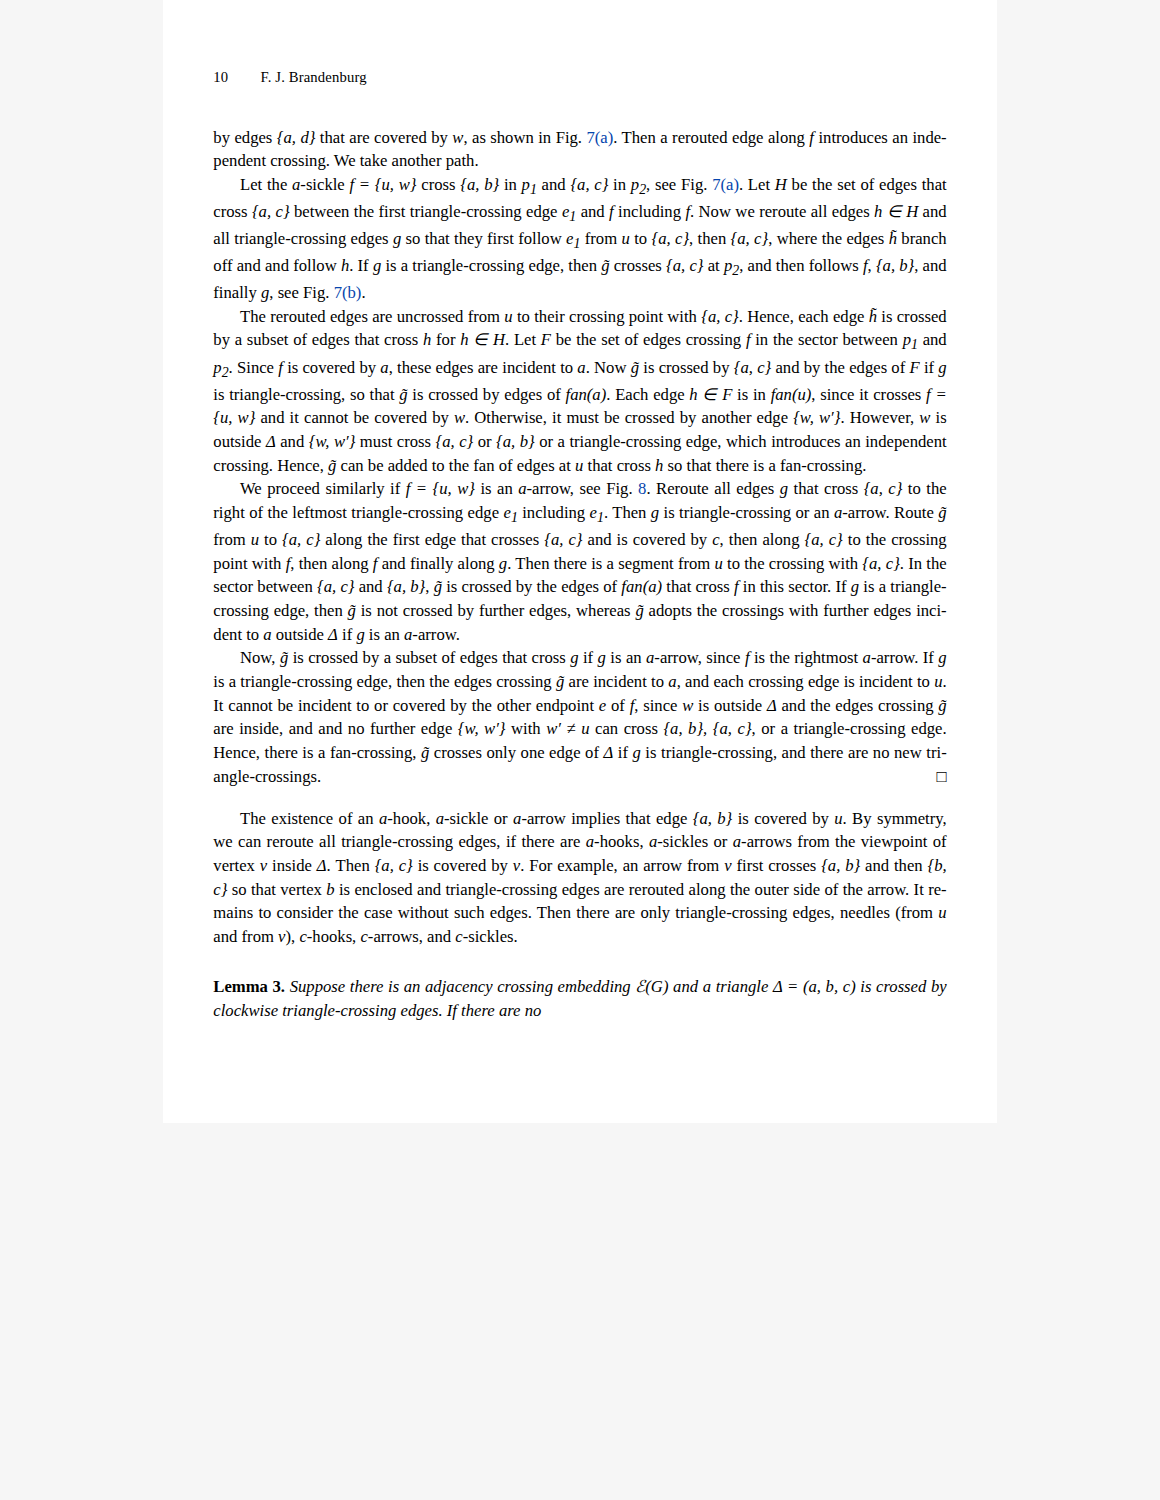10 F. J. Brandenburg
by edges {a, d} that are covered by w, as shown in Fig. 7(a). Then a rerouted edge along f introduces an independent crossing. We take another path.
Let the a-sickle f = {u, w} cross {a, b} in p1 and {a, c} in p2, see Fig. 7(a). Let H be the set of edges that cross {a, c} between the first triangle-crossing edge e1 and f including f. Now we reroute all edges h ∈ H and all triangle-crossing edges g so that they first follow e1 from u to {a, c}, then {a, c}, where the edges h̃ branch off and and follow h. If g is a triangle-crossing edge, then g̃ crosses {a, c} at p2, and then follows f, {a, b}, and finally g, see Fig. 7(b).
The rerouted edges are uncrossed from u to their crossing point with {a, c}. Hence, each edge h̃ is crossed by a subset of edges that cross h for h ∈ H. Let F be the set of edges crossing f in the sector between p1 and p2. Since f is covered by a, these edges are incident to a. Now g̃ is crossed by {a, c} and by the edges of F if g is triangle-crossing, so that g̃ is crossed by edges of fan(a). Each edge h ∈ F is in fan(u), since it crosses f = {u, w} and it cannot be covered by w. Otherwise, it must be crossed by another edge {w, w′}. However, w is outside Δ and {w, w′} must cross {a, c} or {a, b} or a triangle-crossing edge, which introduces an independent crossing. Hence, g̃ can be added to the fan of edges at u that cross h so that there is a fan-crossing.
We proceed similarly if f = {u, w} is an a-arrow, see Fig. 8. Reroute all edges g that cross {a, c} to the right of the leftmost triangle-crossing edge e1 including e1. Then g is triangle-crossing or an a-arrow. Route g̃ from u to {a, c} along the first edge that crosses {a, c} and is covered by c, then along {a, c} to the crossing point with f, then along f and finally along g. Then there is a segment from u to the crossing with {a, c}. In the sector between {a, c} and {a, b}, g̃ is crossed by the edges of fan(a) that cross f in this sector. If g is a triangle-crossing edge, then g̃ is not crossed by further edges, whereas g̃ adopts the crossings with further edges incident to a outside Δ if g is an a-arrow.
Now, g̃ is crossed by a subset of edges that cross g if g is an a-arrow, since f is the rightmost a-arrow. If g is a triangle-crossing edge, then the edges crossing g̃ are incident to a, and each crossing edge is incident to u. It cannot be incident to or covered by the other endpoint e of f, since w is outside Δ and the edges crossing g̃ are inside, and and no further edge {w, w′} with w′ ≠ u can cross {a, b}, {a, c}, or a triangle-crossing edge. Hence, there is a fan-crossing, g̃ crosses only one edge of Δ if g is triangle-crossing, and there are no new triangle-crossings.□
The existence of an a-hook, a-sickle or a-arrow implies that edge {a, b} is covered by u. By symmetry, we can reroute all triangle-crossing edges, if there are a-hooks, a-sickles or a-arrows from the viewpoint of vertex v inside Δ. Then {a, c} is covered by v. For example, an arrow from v first crosses {a, b} and then {b, c} so that vertex b is enclosed and triangle-crossing edges are rerouted along the outer side of the arrow. It remains to consider the case without such edges. Then there are only triangle-crossing edges, needles (from u and from v), c-hooks, c-arrows, and c-sickles.
Lemma 3. Suppose there is an adjacency crossing embedding ℰ(G) and a triangle Δ = (a, b, c) is crossed by clockwise triangle-crossing edges. If there are no